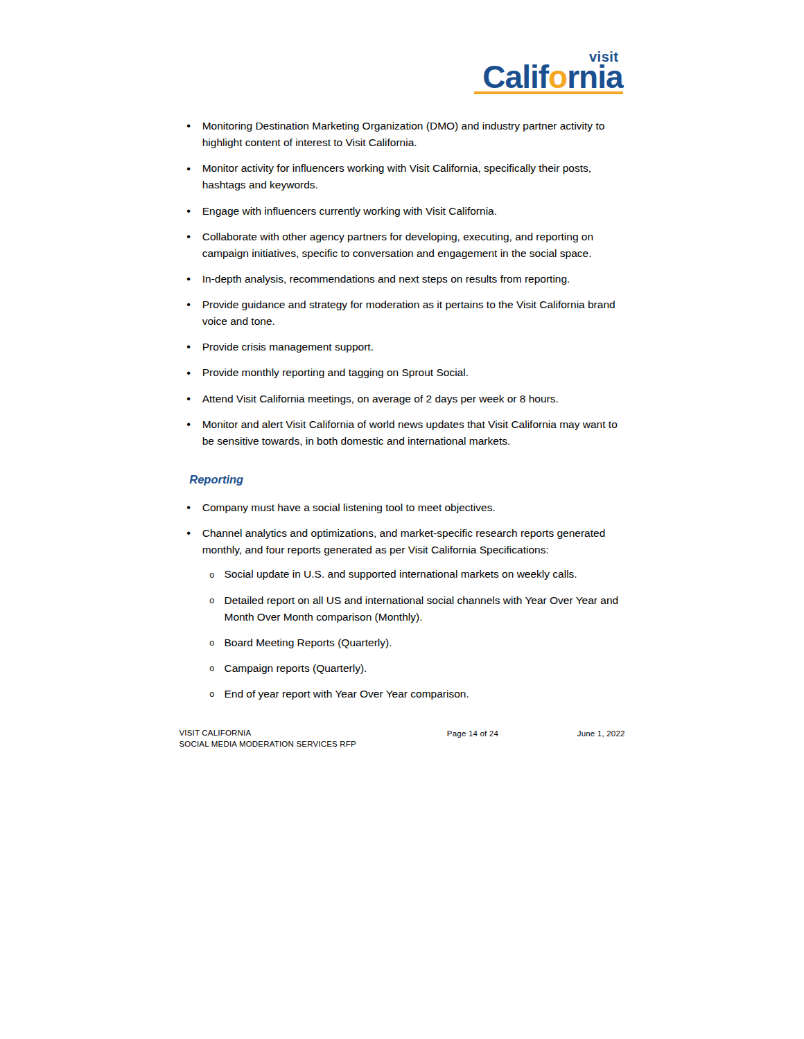visit
California
Monitoring Destination Marketing Organization (DMO) and industry partner activity to highlight content of interest to Visit California.
Monitor activity for influencers working with Visit California, specifically their posts, hashtags and keywords.
Engage with influencers currently working with Visit California.
Collaborate with other agency partners for developing, executing, and reporting on campaign initiatives, specific to conversation and engagement in the social space.
In-depth analysis, recommendations and next steps on results from reporting.
Provide guidance and strategy for moderation as it pertains to the Visit California brand voice and tone.
Provide crisis management support.
Provide monthly reporting and tagging on Sprout Social.
Attend Visit California meetings, on average of 2 days per week or 8 hours.
Monitor and alert Visit California of world news updates that Visit California may want to be sensitive towards, in both domestic and international markets.
Reporting
Company must have a social listening tool to meet objectives.
Channel analytics and optimizations, and market-specific research reports generated monthly, and four reports generated as per Visit California Specifications:
Social update in U.S. and supported international markets on weekly calls.
Detailed report on all US and international social channels with Year Over Year and Month Over Month comparison (Monthly).
Board Meeting Reports (Quarterly).
Campaign reports (Quarterly).
End of year report with Year Over Year comparison.
VISIT CALIFORNIA
SOCIAL MEDIA MODERATION SERVICES RFP
Page 14 of 24
June 1, 2022